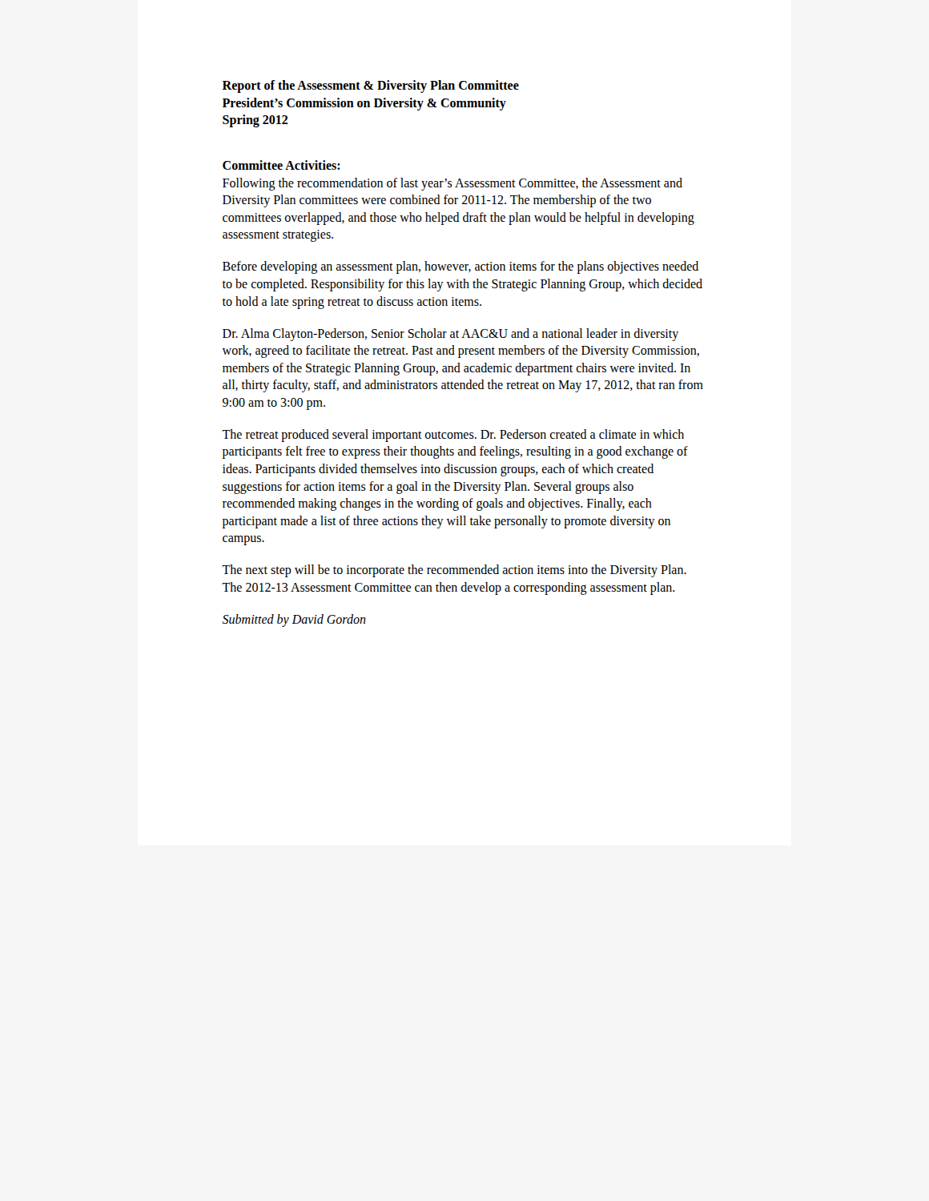Report of the Assessment & Diversity Plan Committee
President’s Commission on Diversity & Community
Spring 2012
Committee Activities:
Following the recommendation of last year’s Assessment Committee, the Assessment and Diversity Plan committees were combined for 2011-12. The membership of the two committees overlapped, and those who helped draft the plan would be helpful in developing assessment strategies.
Before developing an assessment plan, however, action items for the plans objectives needed to be completed. Responsibility for this lay with the Strategic Planning Group, which decided to hold a late spring retreat to discuss action items.
Dr. Alma Clayton-Pederson, Senior Scholar at AAC&U and a national leader in diversity work, agreed to facilitate the retreat. Past and present members of the Diversity Commission, members of the Strategic Planning Group, and academic department chairs were invited. In all, thirty faculty, staff, and administrators attended the retreat on May 17, 2012, that ran from 9:00 am to 3:00 pm.
The retreat produced several important outcomes. Dr. Pederson created a climate in which participants felt free to express their thoughts and feelings, resulting in a good exchange of ideas. Participants divided themselves into discussion groups, each of which created suggestions for action items for a goal in the Diversity Plan. Several groups also recommended making changes in the wording of goals and objectives. Finally, each participant made a list of three actions they will take personally to promote diversity on campus.
The next step will be to incorporate the recommended action items into the Diversity Plan. The 2012-13 Assessment Committee can then develop a corresponding assessment plan.
Submitted by David Gordon